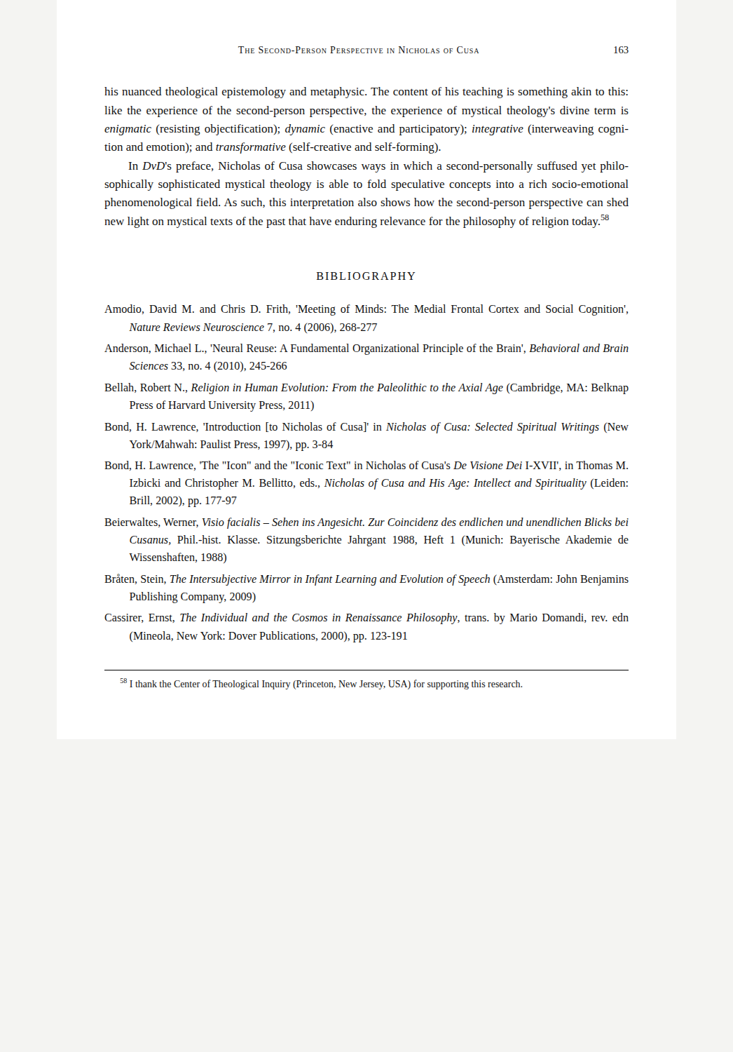The Second-Person Perspective in Nicholas of Cusa 163
his nuanced theological epistemology and metaphysic. The content of his teaching is something akin to this: like the experience of the second-person perspective, the experience of mystical theology's divine term is enigmatic (resisting objectification); dynamic (enactive and participatory); integrative (interweaving cognition and emotion); and transformative (self-creative and self-forming).
In DvD's preface, Nicholas of Cusa showcases ways in which a second-personally suffused yet philosophically sophisticated mystical theology is able to fold speculative concepts into a rich socio-emotional phenomenological field. As such, this interpretation also shows how the second-person perspective can shed new light on mystical texts of the past that have enduring relevance for the philosophy of religion today.58
Bibliography
Amodio, David M. and Chris D. Frith, 'Meeting of Minds: The Medial Frontal Cortex and Social Cognition', Nature Reviews Neuroscience 7, no. 4 (2006), 268-277
Anderson, Michael L., 'Neural Reuse: A Fundamental Organizational Principle of the Brain', Behavioral and Brain Sciences 33, no. 4 (2010), 245-266
Bellah, Robert N., Religion in Human Evolution: From the Paleolithic to the Axial Age (Cambridge, MA: Belknap Press of Harvard University Press, 2011)
Bond, H. Lawrence, 'Introduction [to Nicholas of Cusa]' in Nicholas of Cusa: Selected Spiritual Writings (New York/Mahwah: Paulist Press, 1997), pp. 3-84
Bond, H. Lawrence, 'The "Icon" and the "Iconic Text" in Nicholas of Cusa's De Visione Dei I-XVII', in Thomas M. Izbicki and Christopher M. Bellitto, eds., Nicholas of Cusa and His Age: Intellect and Spirituality (Leiden: Brill, 2002), pp. 177-97
Beierwaltes, Werner, Visio facialis – Sehen ins Angesicht. Zur Coincidenz des endlichen und unendlichen Blicks bei Cusanus, Phil.-hist. Klasse. Sitzungsberichte Jahrgant 1988, Heft 1 (Munich: Bayerische Akademie de Wissenshaften, 1988)
Bråten, Stein, The Intersubjective Mirror in Infant Learning and Evolution of Speech (Amsterdam: John Benjamins Publishing Company, 2009)
Cassirer, Ernst, The Individual and the Cosmos in Renaissance Philosophy, trans. by Mario Domandi, rev. edn (Mineola, New York: Dover Publications, 2000), pp. 123-191
58 I thank the Center of Theological Inquiry (Princeton, New Jersey, USA) for supporting this research.